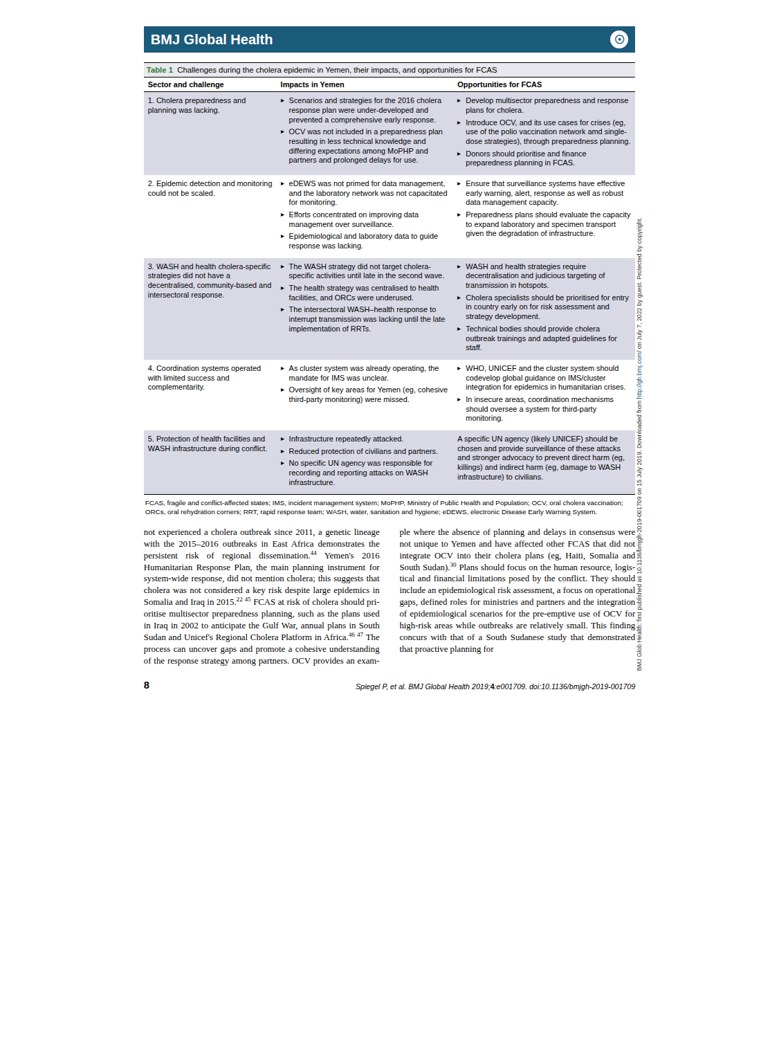BMJ Glob Health: first published as 10.1136/bmjgh-2019-001709 on 15 July 2019. Downloaded from http://gh.bmj.com/ on July 7, 2022 by guest. Protected by copyright.
BMJ Global Health ☉
Table 1 Challenges during the cholera epidemic in Yemen, their impacts, and opportunities for FCAS
| Sector and challenge | Impacts in Yemen | Opportunities for FCAS |
| --- | --- | --- |
| 1. Cholera preparedness and planning was lacking. | Scenarios and strategies for the 2016 cholera response plan were under-developed and prevented a comprehensive early response. OCV was not included in a preparedness plan resulting in less technical knowledge and differing expectations among MoPHP and partners and prolonged delays for use. | Develop multisector preparedness and response plans for cholera. Introduce OCV, and its use cases for crises (eg, use of the polio vaccination network amd single-dose strategies), through preparedness planning. Donors should prioritise and finance preparedness planning in FCAS. |
| 2. Epidemic detection and monitoring could not be scaled. | eDEWS was not primed for data management, and the laboratory network was not capacitated for monitoring. Efforts concentrated on improving data management over surveillance. Epidemiological and laboratory data to guide response was lacking. | Ensure that surveillance systems have effective early warning, alert, response as well as robust data management capacity. Preparedness plans should evaluate the capacity to expand laboratory and specimen transport given the degradation of infrastructure. |
| 3. WASH and health cholera-specific strategies did not have a decentralised, community-based and intersectoral response. | The WASH strategy did not target cholera-specific activities until late in the second wave. The health strategy was centralised to health facilities, and ORCs were underused. The intersectoral WASH–health response to interrupt transmission was lacking until the late implementation of RRTs. | WASH and health strategies require decentralisation and judicious targeting of transmission in hotspots. Cholera specialists should be prioritised for entry in country early on for risk assessment and strategy development. Technical bodies should provide cholera outbreak trainings and adapted guidelines for staff. |
| 4. Coordination systems operated with limited success and complementarity. | As cluster system was already operating, the mandate for IMS was unclear. Oversight of key areas for Yemen (eg, cohesive third-party monitoring) were missed. | WHO, UNICEF and the cluster system should codevelop global guidance on IMS/cluster integration for epidemics in humanitarian crises. In insecure areas, coordination mechanisms should oversee a system for third-party monitoring. |
| 5. Protection of health facilities and WASH infrastructure during conflict. | Infrastructure repeatedly attacked. Reduced protection of civilians and partners. No specific UN agency was responsible for recording and reporting attacks on WASH infrastructure. | A specific UN agency (likely UNICEF) should be chosen and provide surveillance of these attacks and stronger advocacy to prevent direct harm (eg, killings) and indirect harm (eg, damage to WASH infrastructure) to civilians. |
FCAS, fragile and conflict-affected states; IMS, incident management system; MoPHP, Ministry of Public Health and Population; OCV, oral cholera vaccination; ORCs, oral rehydration corners; RRT, rapid response team; WASH, water, sanitation and hygiene; eDEWS, electronic Disease Early Warning System.
not experienced a cholera outbreak since 2011, a genetic lineage with the 2015–2016 outbreaks in East Africa demonstrates the persistent risk of regional dissemination.44 Yemen's 2016 Humanitarian Response Plan, the main planning instrument for system-wide response, did not mention cholera; this suggests that cholera was not considered a key risk despite large epidemics in Somalia and Iraq in 2015.22 45 FCAS at risk of cholera should prioritise multisector preparedness planning, such as the plans used in Iraq in 2002 to anticipate the Gulf War, annual plans in South Sudan and Unicef's Regional Cholera Platform in Africa.46 47 The process can uncover gaps and promote a cohesive understanding of the response strategy among partners. OCV provides an example where the absence of planning and delays in consensus were not unique to Yemen and have affected other FCAS that did not integrate OCV into their cholera plans (eg, Haiti, Somalia and South Sudan).30 Plans should focus on the human resource, logistical and financial limitations posed by the conflict. They should include an epidemiological risk assessment, a focus on operational gaps, defined roles for ministries and partners and the integration of epidemiological scenarios for the pre-emptive use of OCV for high-risk areas while outbreaks are relatively small. This finding concurs with that of a South Sudanese study that demonstrated that proactive planning for
8 Spiegel P, et al. BMJ Global Health 2019;4:e001709. doi:10.1136/bmjgh-2019-001709